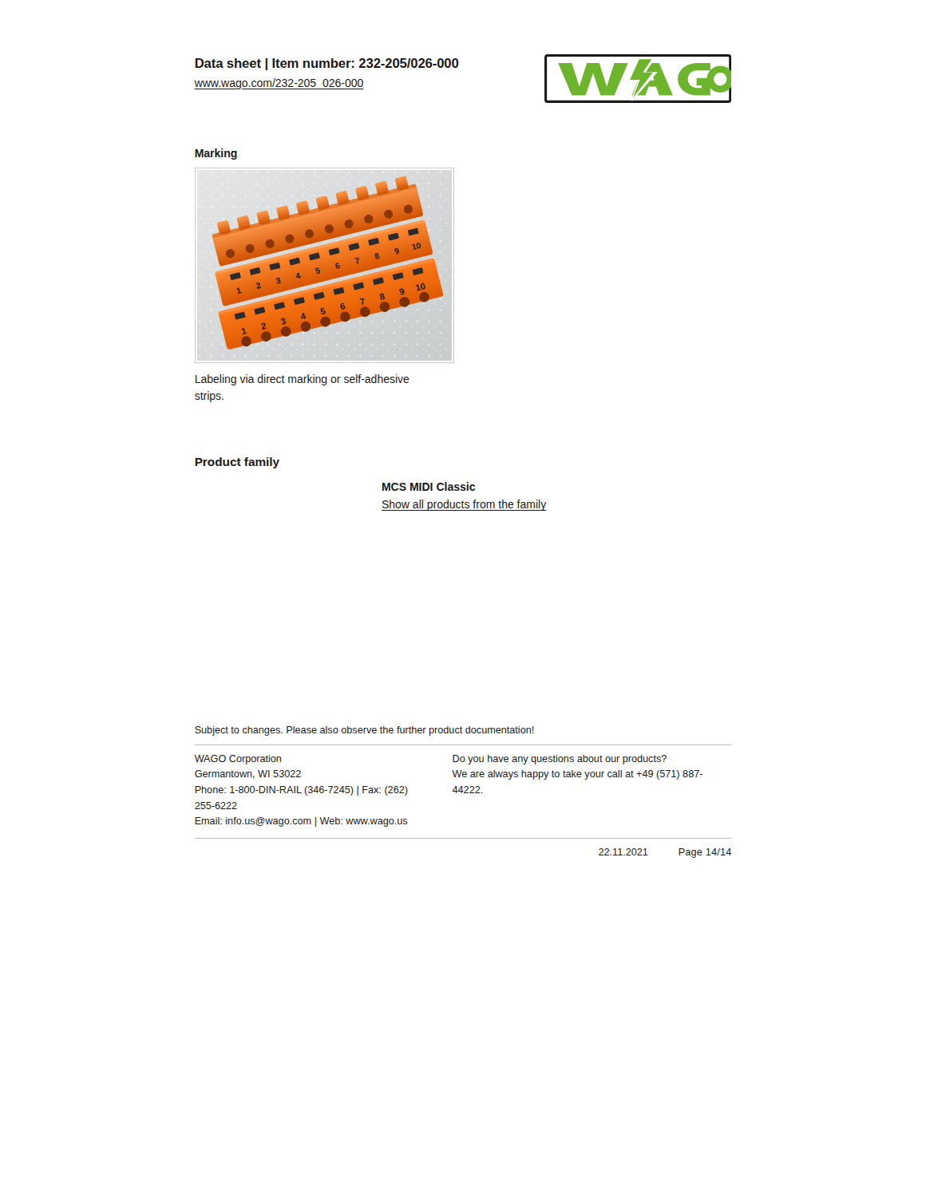Data sheet | Item number: 232-205/026-000
www.wago.com/232-205_026-000
Marking
1 2 3 4 5 6 7 8 9 10 1 2 3 4 5 6 7 8 9 10
Labeling via direct marking or self-adhesive strips.
Product family
MCS MIDI Classic
Show all products from the family
Subject to changes. Please also observe the further product documentation!
WAGO Corporation
Germantown, WI 53022
Phone: 1-800-DIN-RAIL (346-7245) | Fax: (262) 255-6222
Email: info.us@wago.com | Web: www.wago.us
Do you have any questions about our products?
We are always happy to take your call at +49 (571) 887-44222.
22.11.2021 Page 14/14